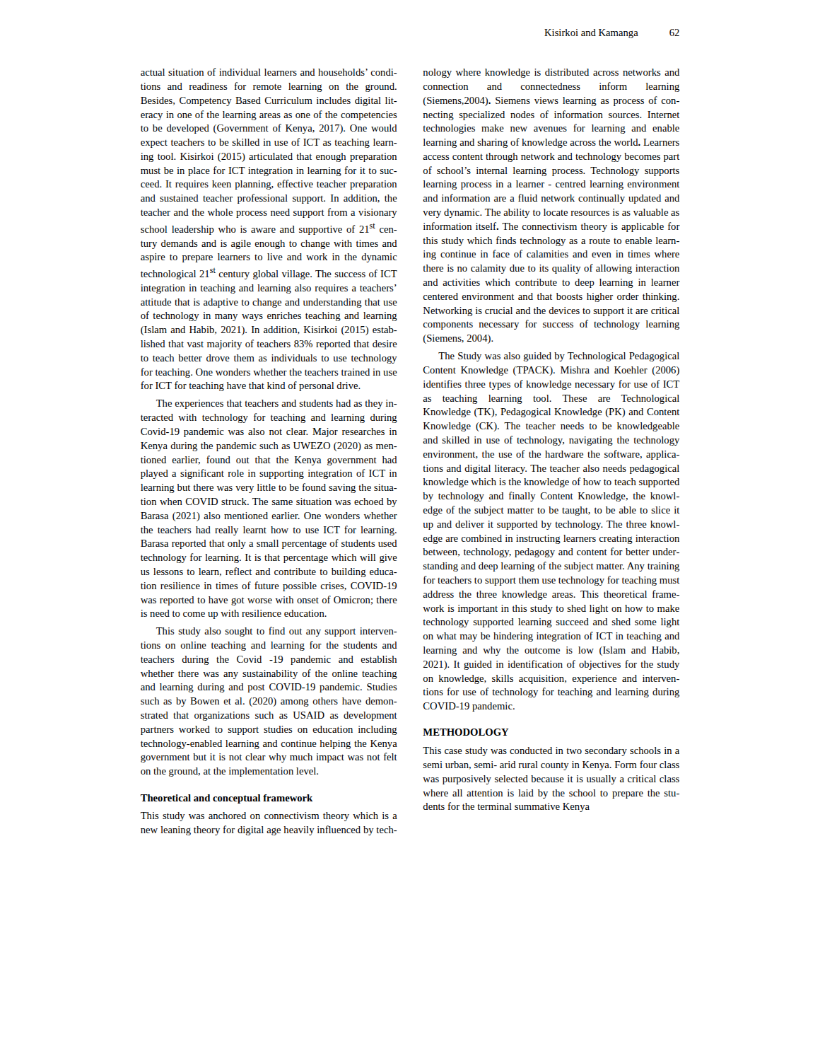Kisirkoi and Kamanga 62
actual situation of individual learners and households’ conditions and readiness for remote learning on the ground. Besides, Competency Based Curriculum includes digital literacy in one of the learning areas as one of the competencies to be developed (Government of Kenya, 2017). One would expect teachers to be skilled in use of ICT as teaching learning tool. Kisirkoi (2015) articulated that enough preparation must be in place for ICT integration in learning for it to succeed. It requires keen planning, effective teacher preparation and sustained teacher professional support. In addition, the teacher and the whole process need support from a visionary school leadership who is aware and supportive of 21st century demands and is agile enough to change with times and aspire to prepare learners to live and work in the dynamic technological 21st century global village. The success of ICT integration in teaching and learning also requires a teachers’ attitude that is adaptive to change and understanding that use of technology in many ways enriches teaching and learning (Islam and Habib, 2021). In addition, Kisirkoi (2015) established that vast majority of teachers 83% reported that desire to teach better drove them as individuals to use technology for teaching. One wonders whether the teachers trained in use for ICT for teaching have that kind of personal drive.
The experiences that teachers and students had as they interacted with technology for teaching and learning during Covid-19 pandemic was also not clear. Major researches in Kenya during the pandemic such as UWEZO (2020) as mentioned earlier, found out that the Kenya government had played a significant role in supporting integration of ICT in learning but there was very little to be found saving the situation when COVID struck. The same situation was echoed by Barasa (2021) also mentioned earlier. One wonders whether the teachers had really learnt how to use ICT for learning. Barasa reported that only a small percentage of students used technology for learning. It is that percentage which will give us lessons to learn, reflect and contribute to building education resilience in times of future possible crises, COVID-19 was reported to have got worse with onset of Omicron; there is need to come up with resilience education.
This study also sought to find out any support interventions on online teaching and learning for the students and teachers during the Covid -19 pandemic and establish whether there was any sustainability of the online teaching and learning during and post COVID-19 pandemic. Studies such as by Bowen et al. (2020) among others have demonstrated that organizations such as USAID as development partners worked to support studies on education including technology-enabled learning and continue helping the Kenya government but it is not clear why much impact was not felt on the ground, at the implementation level.
Theoretical and conceptual framework
This study was anchored on connectivism theory which is a new leaning theory for digital age heavily influenced by technology where knowledge is distributed across networks and connection and connectedness inform learning (Siemens,2004). Siemens views learning as process of connecting specialized nodes of information sources. Internet technologies make new avenues for learning and enable learning and sharing of knowledge across the world. Learners access content through network and technology becomes part of school’s internal learning process. Technology supports learning process in a learner - centred learning environment and information are a fluid network continually updated and very dynamic. The ability to locate resources is as valuable as information itself. The connectivism theory is applicable for this study which finds technology as a route to enable learning continue in face of calamities and even in times where there is no calamity due to its quality of allowing interaction and activities which contribute to deep learning in learner centered environment and that boosts higher order thinking. Networking is crucial and the devices to support it are critical components necessary for success of technology learning (Siemens, 2004).
The Study was also guided by Technological Pedagogical Content Knowledge (TPACK). Mishra and Koehler (2006) identifies three types of knowledge necessary for use of ICT as teaching learning tool. These are Technological Knowledge (TK), Pedagogical Knowledge (PK) and Content Knowledge (CK). The teacher needs to be knowledgeable and skilled in use of technology, navigating the technology environment, the use of the hardware the software, applications and digital literacy. The teacher also needs pedagogical knowledge which is the knowledge of how to teach supported by technology and finally Content Knowledge, the knowledge of the subject matter to be taught, to be able to slice it up and deliver it supported by technology. The three knowledge are combined in instructing learners creating interaction between, technology, pedagogy and content for better understanding and deep learning of the subject matter. Any training for teachers to support them use technology for teaching must address the three knowledge areas. This theoretical framework is important in this study to shed light on how to make technology supported learning succeed and shed some light on what may be hindering integration of ICT in teaching and learning and why the outcome is low (Islam and Habib, 2021). It guided in identification of objectives for the study on knowledge, skills acquisition, experience and interventions for use of technology for teaching and learning during COVID-19 pandemic.
Methodology
This case study was conducted in two secondary schools in a semi urban, semi- arid rural county in Kenya. Form four class was purposively selected because it is usually a critical class where all attention is laid by the school to prepare the students for the terminal summative Kenya